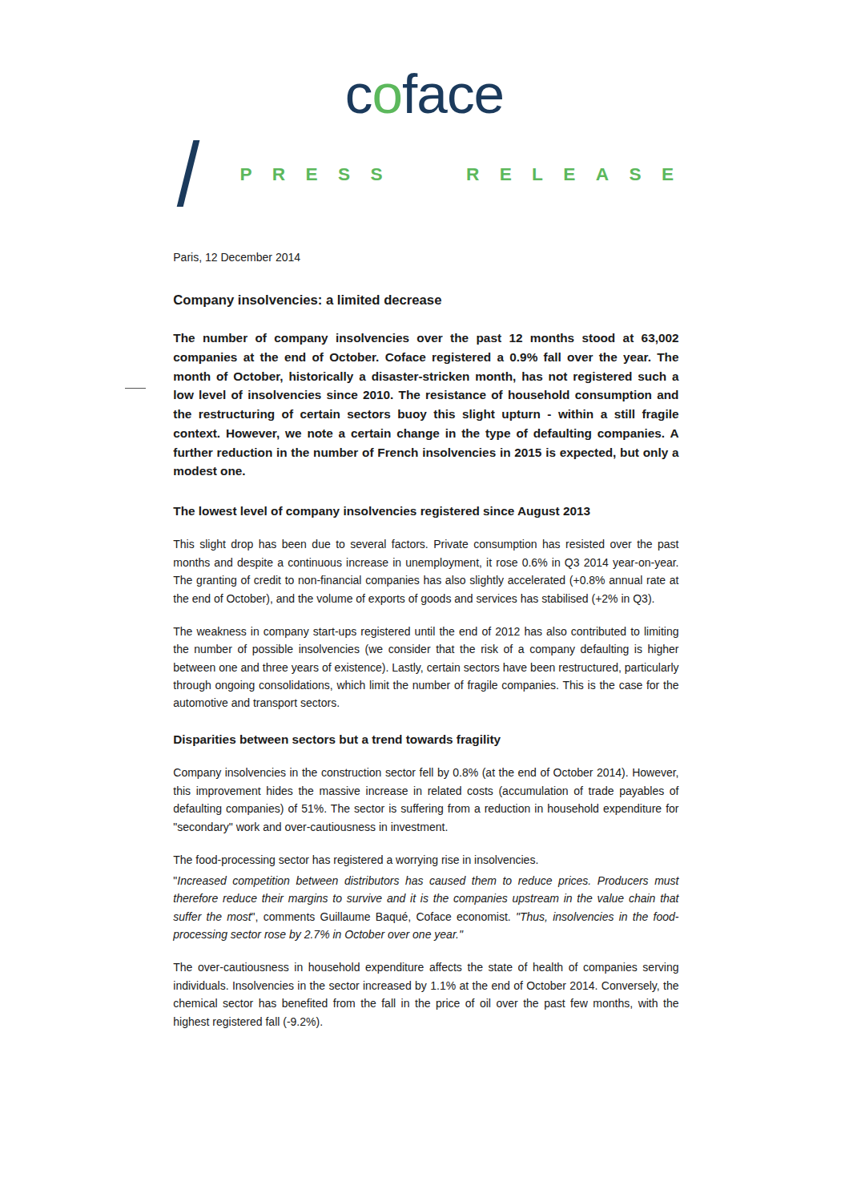coface
P R E S S R E L E A S E
Paris, 12 December 2014
Company insolvencies: a limited decrease
The number of company insolvencies over the past 12 months stood at 63,002 companies at the end of October. Coface registered a 0.9% fall over the year. The month of October, historically a disaster-stricken month, has not registered such a low level of insolvencies since 2010. The resistance of household consumption and the restructuring of certain sectors buoy this slight upturn - within a still fragile context. However, we note a certain change in the type of defaulting companies. A further reduction in the number of French insolvencies in 2015 is expected, but only a modest one.
The lowest level of company insolvencies registered since August 2013
This slight drop has been due to several factors. Private consumption has resisted over the past months and despite a continuous increase in unemployment, it rose 0.6% in Q3 2014 year-on-year. The granting of credit to non-financial companies has also slightly accelerated (+0.8% annual rate at the end of October), and the volume of exports of goods and services has stabilised (+2% in Q3).
The weakness in company start-ups registered until the end of 2012 has also contributed to limiting the number of possible insolvencies (we consider that the risk of a company defaulting is higher between one and three years of existence). Lastly, certain sectors have been restructured, particularly through ongoing consolidations, which limit the number of fragile companies. This is the case for the automotive and transport sectors.
Disparities between sectors but a trend towards fragility
Company insolvencies in the construction sector fell by 0.8% (at the end of October 2014). However, this improvement hides the massive increase in related costs (accumulation of trade payables of defaulting companies) of 51%. The sector is suffering from a reduction in household expenditure for "secondary" work and over-cautiousness in investment.
The food-processing sector has registered a worrying rise in insolvencies.
"Increased competition between distributors has caused them to reduce prices. Producers must therefore reduce their margins to survive and it is the companies upstream in the value chain that suffer the most", comments Guillaume Baqué, Coface economist. "Thus, insolvencies in the food-processing sector rose by 2.7% in October over one year."
The over-cautiousness in household expenditure affects the state of health of companies serving individuals. Insolvencies in the sector increased by 1.1% at the end of October 2014. Conversely, the chemical sector has benefited from the fall in the price of oil over the past few months, with the highest registered fall (-9.2%).